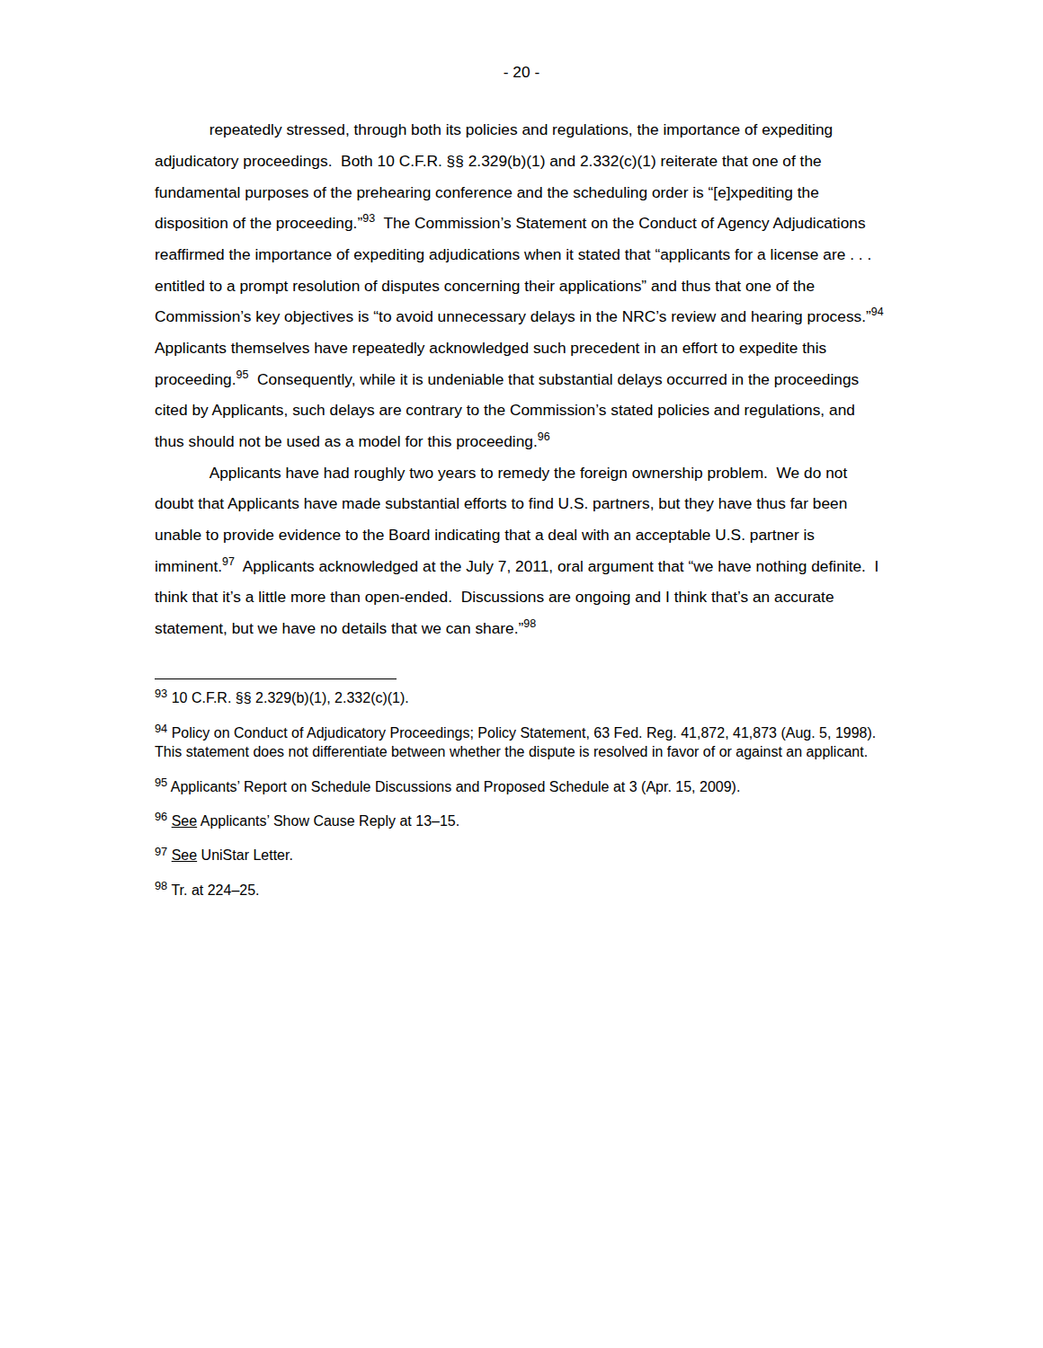- 20 -
repeatedly stressed, through both its policies and regulations, the importance of expediting adjudicatory proceedings. Both 10 C.F.R. §§ 2.329(b)(1) and 2.332(c)(1) reiterate that one of the fundamental purposes of the prehearing conference and the scheduling order is “[e]xpediting the disposition of the proceeding.”93 The Commission’s Statement on the Conduct of Agency Adjudications reaffirmed the importance of expediting adjudications when it stated that “applicants for a license are . . . entitled to a prompt resolution of disputes concerning their applications” and thus that one of the Commission’s key objectives is “to avoid unnecessary delays in the NRC’s review and hearing process.”94 Applicants themselves have repeatedly acknowledged such precedent in an effort to expedite this proceeding.95 Consequently, while it is undeniable that substantial delays occurred in the proceedings cited by Applicants, such delays are contrary to the Commission’s stated policies and regulations, and thus should not be used as a model for this proceeding.96
Applicants have had roughly two years to remedy the foreign ownership problem. We do not doubt that Applicants have made substantial efforts to find U.S. partners, but they have thus far been unable to provide evidence to the Board indicating that a deal with an acceptable U.S. partner is imminent.97 Applicants acknowledged at the July 7, 2011, oral argument that “we have nothing definite. I think that it’s a little more than open-ended. Discussions are ongoing and I think that’s an accurate statement, but we have no details that we can share.”98
93 10 C.F.R. §§ 2.329(b)(1), 2.332(c)(1).
94 Policy on Conduct of Adjudicatory Proceedings; Policy Statement, 63 Fed. Reg. 41,872, 41,873 (Aug. 5, 1998). This statement does not differentiate between whether the dispute is resolved in favor of or against an applicant.
95 Applicants’ Report on Schedule Discussions and Proposed Schedule at 3 (Apr. 15, 2009).
96 See Applicants’ Show Cause Reply at 13–15.
97 See UniStar Letter.
98 Tr. at 224–25.